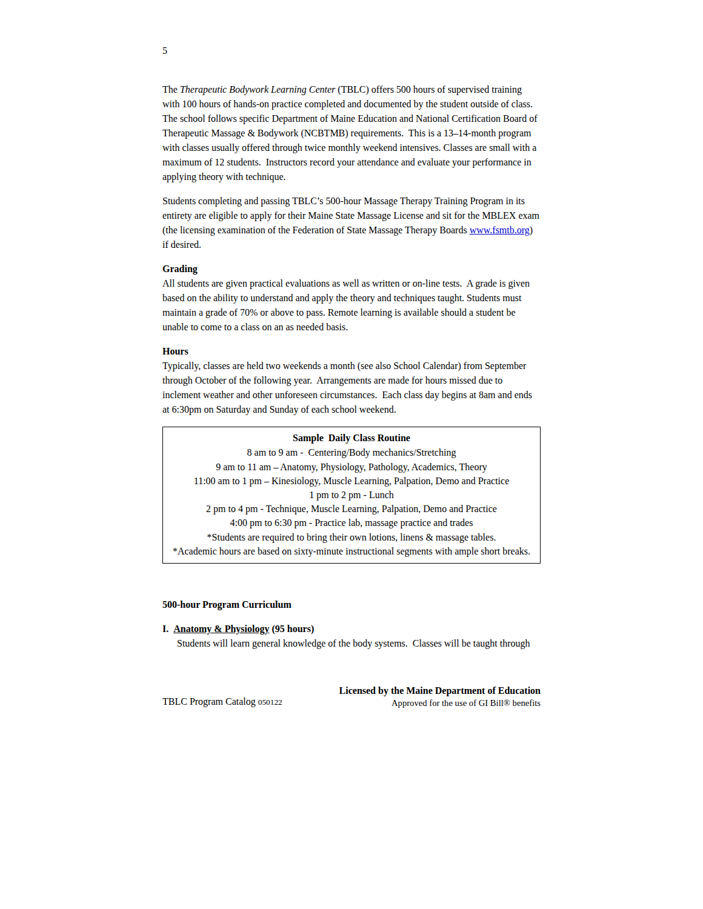5
The Therapeutic Bodywork Learning Center (TBLC) offers 500 hours of supervised training with 100 hours of hands-on practice completed and documented by the student outside of class. The school follows specific Department of Maine Education and National Certification Board of Therapeutic Massage & Bodywork (NCBTMB) requirements. This is a 13–14-month program with classes usually offered through twice monthly weekend intensives. Classes are small with a maximum of 12 students. Instructors record your attendance and evaluate your performance in applying theory with technique.
Students completing and passing TBLC’s 500-hour Massage Therapy Training Program in its entirety are eligible to apply for their Maine State Massage License and sit for the MBLEX exam (the licensing examination of the Federation of State Massage Therapy Boards www.fsmtb.org) if desired.
Grading
All students are given practical evaluations as well as written or on-line tests. A grade is given based on the ability to understand and apply the theory and techniques taught. Students must maintain a grade of 70% or above to pass. Remote learning is available should a student be unable to come to a class on an as needed basis.
Hours
Typically, classes are held two weekends a month (see also School Calendar) from September through October of the following year. Arrangements are made for hours missed due to inclement weather and other unforeseen circumstances. Each class day begins at 8am and ends at 6:30pm on Saturday and Sunday of each school weekend.
Sample Daily Class Routine
8 am to 9 am - Centering/Body mechanics/Stretching
9 am to 11 am – Anatomy, Physiology, Pathology, Academics, Theory
11:00 am to 1 pm – Kinesiology, Muscle Learning, Palpation, Demo and Practice
1 pm to 2 pm - Lunch
2 pm to 4 pm - Technique, Muscle Learning, Palpation, Demo and Practice
4:00 pm to 6:30 pm - Practice lab, massage practice and trades
*Students are required to bring their own lotions, linens & massage tables.
*Academic hours are based on sixty-minute instructional segments with ample short breaks.
500-hour Program Curriculum
I. Anatomy & Physiology (95 hours)
Students will learn general knowledge of the body systems. Classes will be taught through
TBLC Program Catalog 050122
Licensed by the Maine Department of Education
Approved for the use of GI Bill® benefits